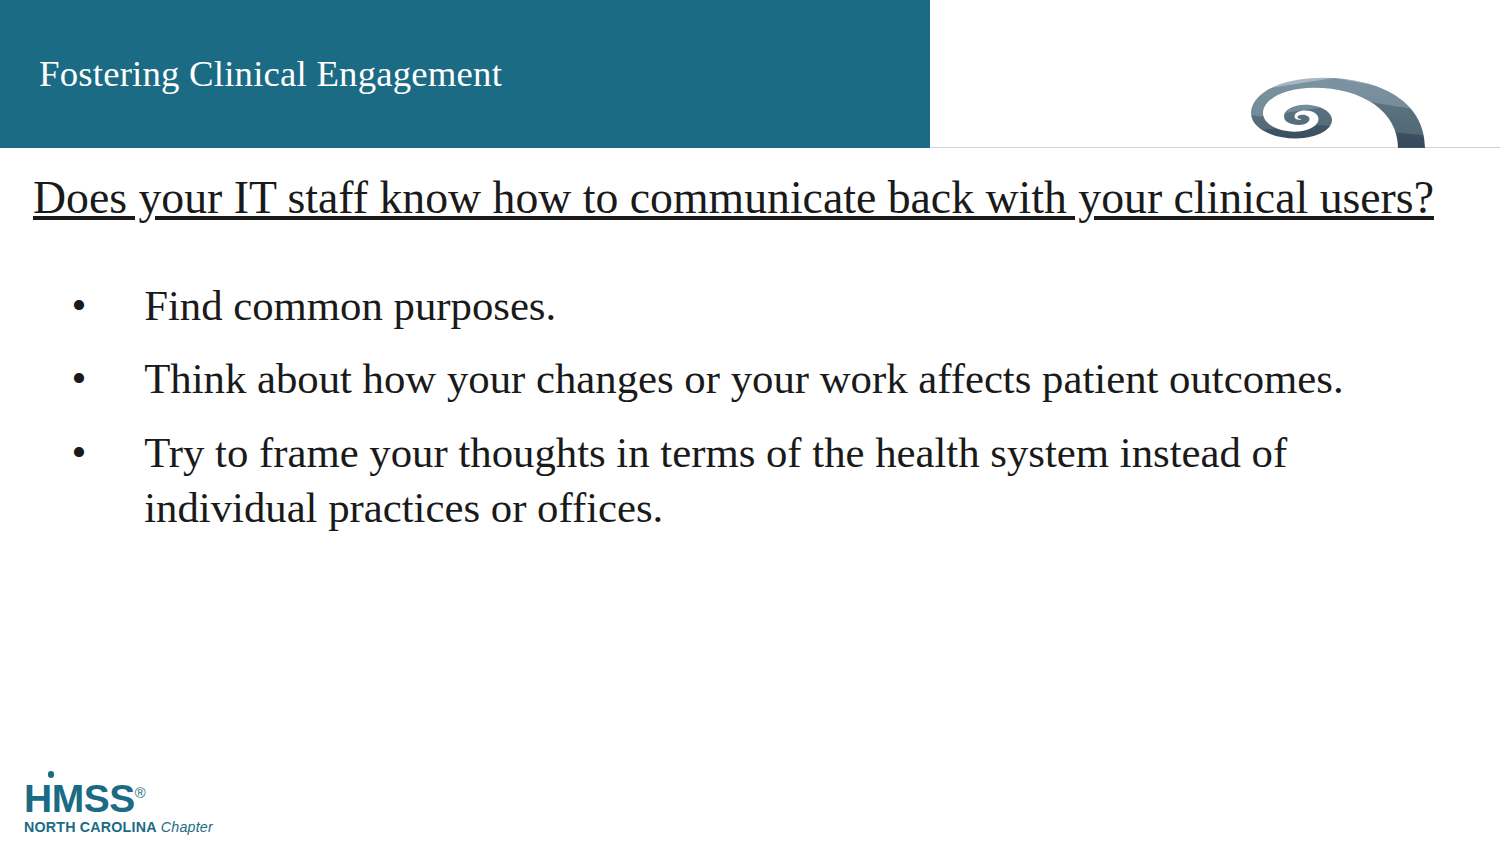Fostering Clinical Engagement
Does your IT staff know how to communicate back with your clinical users?
Find common purposes.
Think about how your changes or your work affects patient outcomes.
Try to frame your thoughts in terms of the health system instead of individual practices or offices.
H MSS® NORTH CAROLINA Chapter